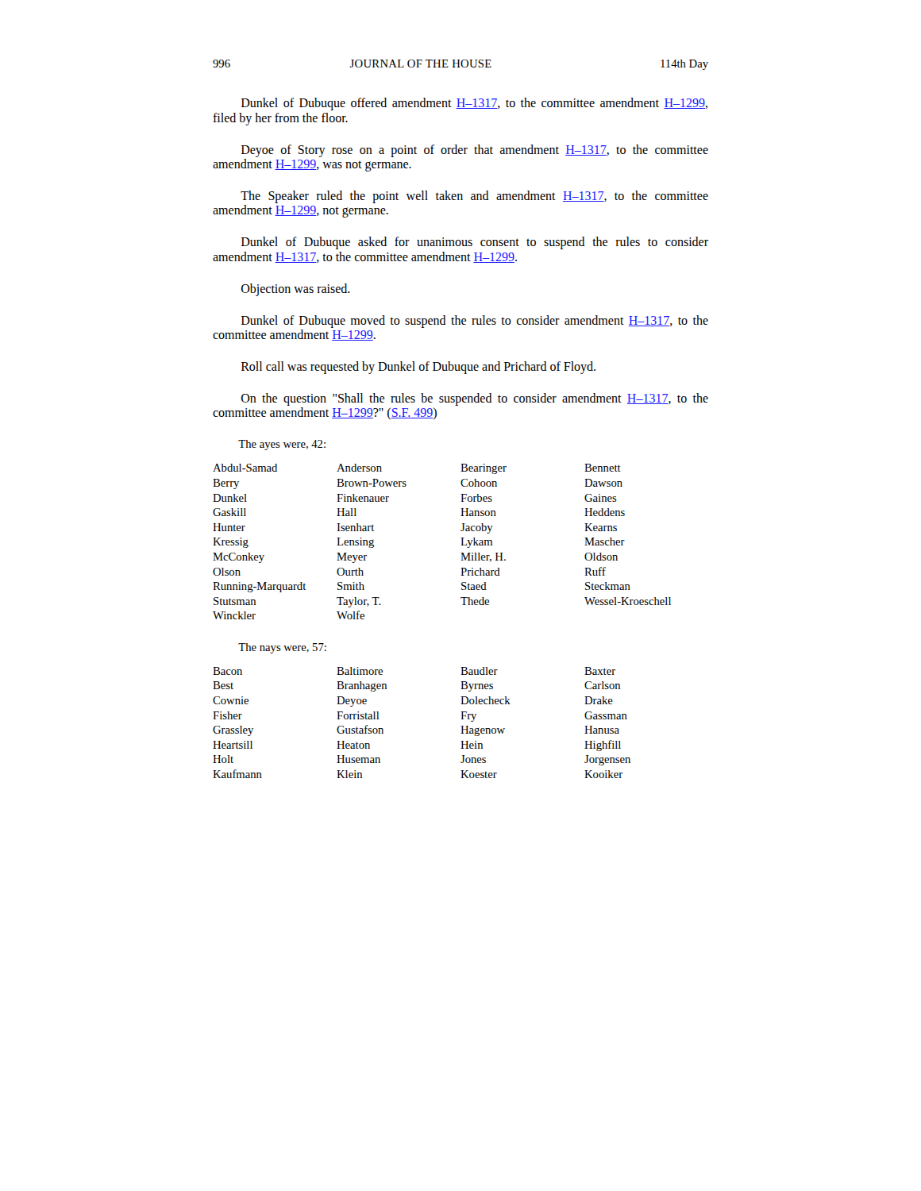996
JOURNAL OF THE HOUSE
114th Day
Dunkel of Dubuque offered amendment H–1317, to the committee amendment H–1299, filed by her from the floor.
Deyoe of Story rose on a point of order that amendment H–1317, to the committee amendment H–1299, was not germane.
The Speaker ruled the point well taken and amendment H–1317, to the committee amendment H–1299, not germane.
Dunkel of Dubuque asked for unanimous consent to suspend the rules to consider amendment H–1317, to the committee amendment H–1299.
Objection was raised.
Dunkel of Dubuque moved to suspend the rules to consider amendment H–1317, to the committee amendment H–1299.
Roll call was requested by Dunkel of Dubuque and Prichard of Floyd.
On the question "Shall the rules be suspended to consider amendment H–1317, to the committee amendment H–1299?" (S.F. 499)
The ayes were, 42:
| Abdul-Samad | Anderson | Bearinger | Bennett |
| Berry | Brown-Powers | Cohoon | Dawson |
| Dunkel | Finkenauer | Forbes | Gaines |
| Gaskill | Hall | Hanson | Heddens |
| Hunter | Isenhart | Jacoby | Kearns |
| Kressig | Lensing | Lykam | Mascher |
| McConkey | Meyer | Miller, H. | Oldson |
| Olson | Ourth | Prichard | Ruff |
| Running-Marquardt | Smith | Staed | Steckman |
| Stutsman | Taylor, T. | Thede | Wessel-Kroeschell |
| Winckler | Wolfe | | |
The nays were, 57:
| Bacon | Baltimore | Baudler | Baxter |
| Best | Branhagen | Byrnes | Carlson |
| Cownie | Deyoe | Dolecheck | Drake |
| Fisher | Forristall | Fry | Gassman |
| Grassley | Gustafson | Hagenow | Hanusa |
| Heartsill | Heaton | Hein | Highfill |
| Holt | Huseman | Jones | Jorgensen |
| Kaufmann | Klein | Koester | Kooiker |